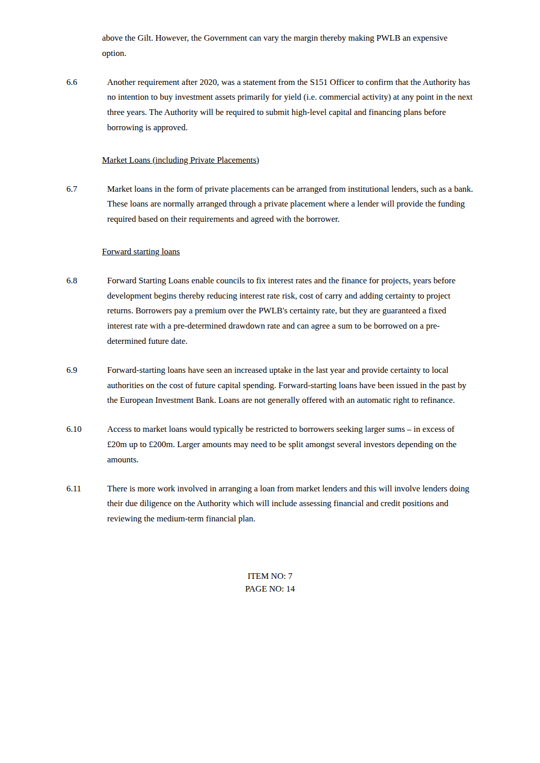above the Gilt. However, the Government can vary the margin thereby making PWLB an expensive option.
6.6
Another requirement after 2020, was a statement from the S151 Officer to confirm that the Authority has no intention to buy investment assets primarily for yield (i.e. commercial activity) at any point in the next three years. The Authority will be required to submit high-level capital and financing plans before borrowing is approved.
Market Loans (including Private Placements)
6.7
Market loans in the form of private placements can be arranged from institutional lenders, such as a bank. These loans are normally arranged through a private placement where a lender will provide the funding required based on their requirements and agreed with the borrower.
Forward starting loans
6.8
Forward Starting Loans enable councils to fix interest rates and the finance for projects, years before development begins thereby reducing interest rate risk, cost of carry and adding certainty to project returns. Borrowers pay a premium over the PWLB's certainty rate, but they are guaranteed a fixed interest rate with a pre-determined drawdown rate and can agree a sum to be borrowed on a pre-determined future date.
6.9
Forward-starting loans have seen an increased uptake in the last year and provide certainty to local authorities on the cost of future capital spending. Forward-starting loans have been issued in the past by the European Investment Bank. Loans are not generally offered with an automatic right to refinance.
6.10
Access to market loans would typically be restricted to borrowers seeking larger sums – in excess of £20m up to £200m. Larger amounts may need to be split amongst several investors depending on the amounts.
6.11
There is more work involved in arranging a loan from market lenders and this will involve lenders doing their due diligence on the Authority which will include assessing financial and credit positions and reviewing the medium-term financial plan.
ITEM NO: 7
PAGE NO: 14